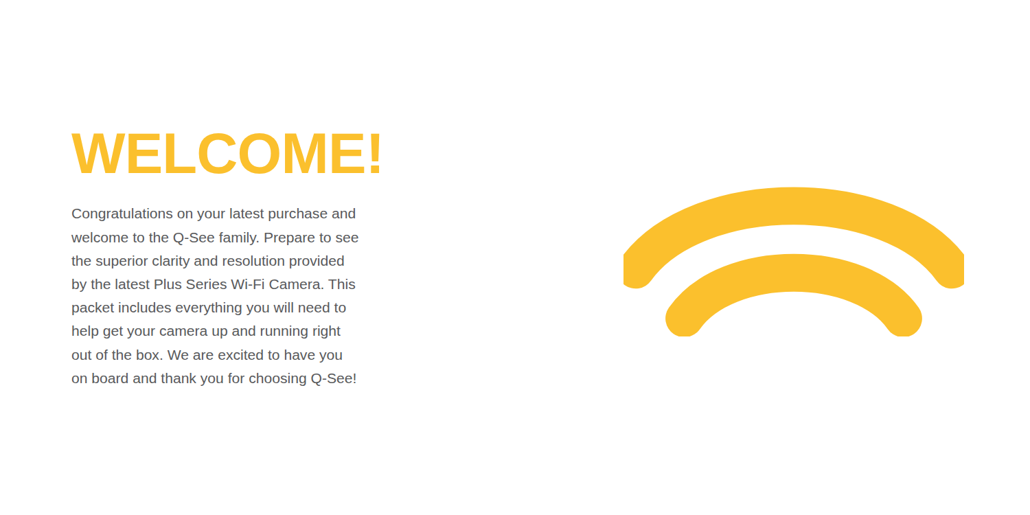Welcome!
Congratulations on your latest purchase and welcome to the Q-See family. Prepare to see the superior clarity and resolution provided by the latest Plus Series Wi-Fi Camera. This packet includes everything you will need to help get your camera up and running right out of the box. We are excited to have you on board and thank you for choosing Q-See!